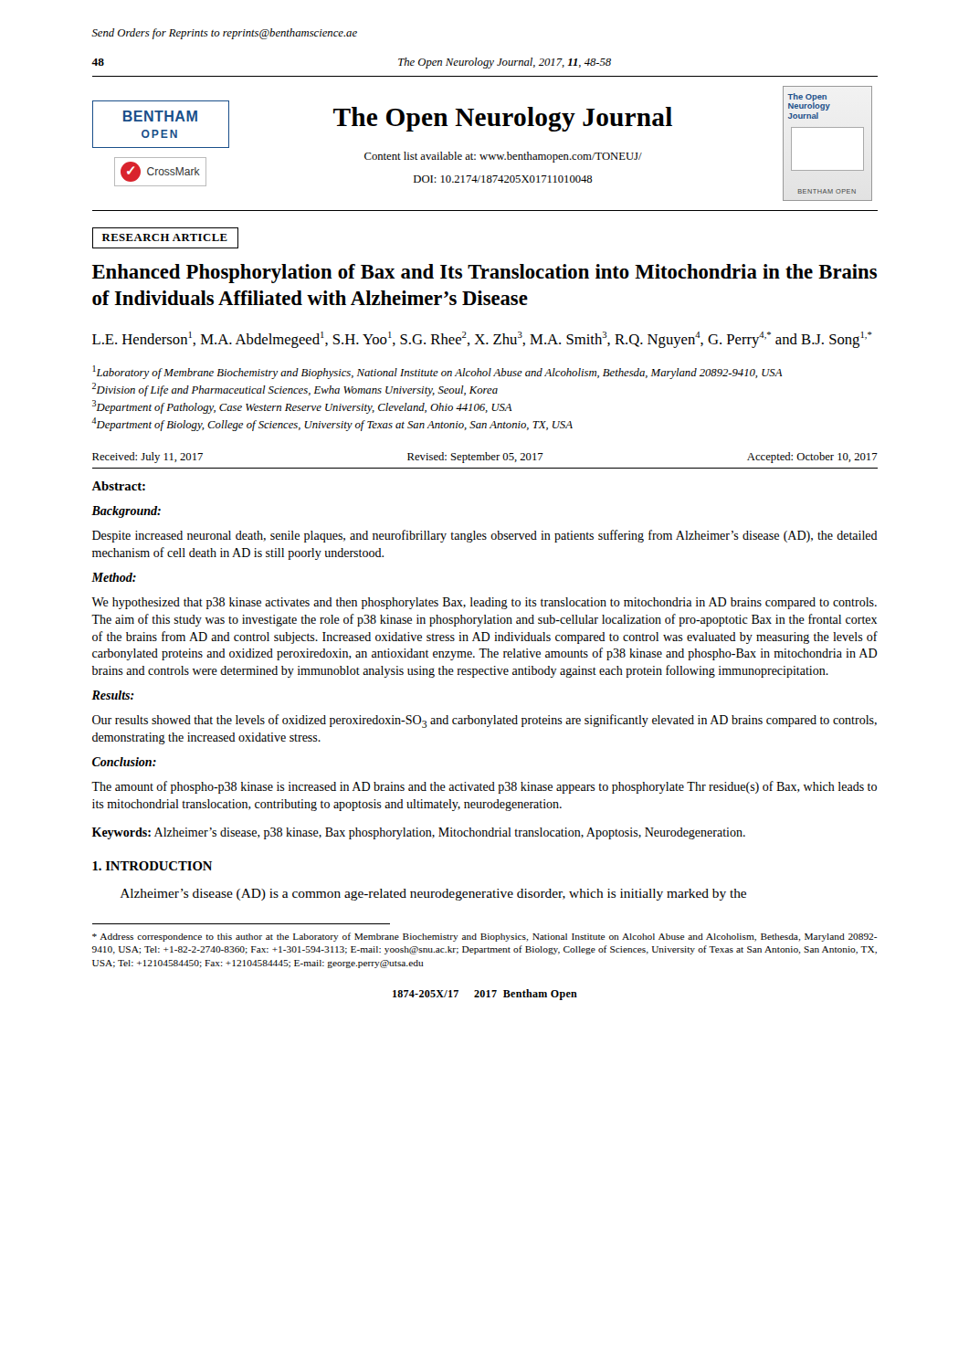Send Orders for Reprints to reprints@benthamscience.ae
48 The Open Neurology Journal, 2017, 11, 48-58
BENTHAM OPEN
✓ CrossMark
The Open Neurology Journal
Content list available at: www.benthamopen.com/TONEUJ/
DOI: 10.2174/1874205X01711010048
The Open
Neurology
Journal
BENTHAM OPEN
RESEARCH ARTICLE
Enhanced Phosphorylation of Bax and Its Translocation into Mitochondria in the Brains of Individuals Affiliated with Alzheimer’s Disease
L.E. Henderson1, M.A. Abdelmegeed1, S.H. Yoo1, S.G. Rhee2, X. Zhu3, M.A. Smith3, R.Q. Nguyen4, G. Perry4,* and B.J. Song1,*
1Laboratory of Membrane Biochemistry and Biophysics, National Institute on Alcohol Abuse and Alcoholism, Bethesda, Maryland 20892-9410, USA
2Division of Life and Pharmaceutical Sciences, Ewha Womans University, Seoul, Korea
3Department of Pathology, Case Western Reserve University, Cleveland, Ohio 44106, USA
4Department of Biology, College of Sciences, University of Texas at San Antonio, San Antonio, TX, USA
Received: July 11, 2017 Revised: September 05, 2017 Accepted: October 10, 2017
Abstract:
Background:
Despite increased neuronal death, senile plaques, and neurofibrillary tangles observed in patients suffering from Alzheimer’s disease (AD), the detailed mechanism of cell death in AD is still poorly understood.
Method:
We hypothesized that p38 kinase activates and then phosphorylates Bax, leading to its translocation to mitochondria in AD brains compared to controls. The aim of this study was to investigate the role of p38 kinase in phosphorylation and sub-cellular localization of pro-apoptotic Bax in the frontal cortex of the brains from AD and control subjects. Increased oxidative stress in AD individuals compared to control was evaluated by measuring the levels of carbonylated proteins and oxidized peroxiredoxin, an antioxidant enzyme. The relative amounts of p38 kinase and phospho-Bax in mitochondria in AD brains and controls were determined by immunoblot analysis using the respective antibody against each protein following immunoprecipitation.
Results:
Our results showed that the levels of oxidized peroxiredoxin-SO3 and carbonylated proteins are significantly elevated in AD brains compared to controls, demonstrating the increased oxidative stress.
Conclusion:
The amount of phospho-p38 kinase is increased in AD brains and the activated p38 kinase appears to phosphorylate Thr residue(s) of Bax, which leads to its mitochondrial translocation, contributing to apoptosis and ultimately, neurodegeneration.
Keywords: Alzheimer’s disease, p38 kinase, Bax phosphorylation, Mitochondrial translocation, Apoptosis, Neurodegeneration.
1. INTRODUCTION
Alzheimer’s disease (AD) is a common age-related neurodegenerative disorder, which is initially marked by the
* Address correspondence to this author at the Laboratory of Membrane Biochemistry and Biophysics, National Institute on Alcohol Abuse and Alcoholism, Bethesda, Maryland 20892-9410, USA; Tel: +1-82-2-2740-8360; Fax: +1-301-594-3113; E-mail: yoosh@snu.ac.kr; Department of Biology, College of Sciences, University of Texas at San Antonio, San Antonio, TX, USA; Tel: +12104584450; Fax: +12104584445; E-mail: george.perry@utsa.edu
1874-205X/17 2017 Bentham Open